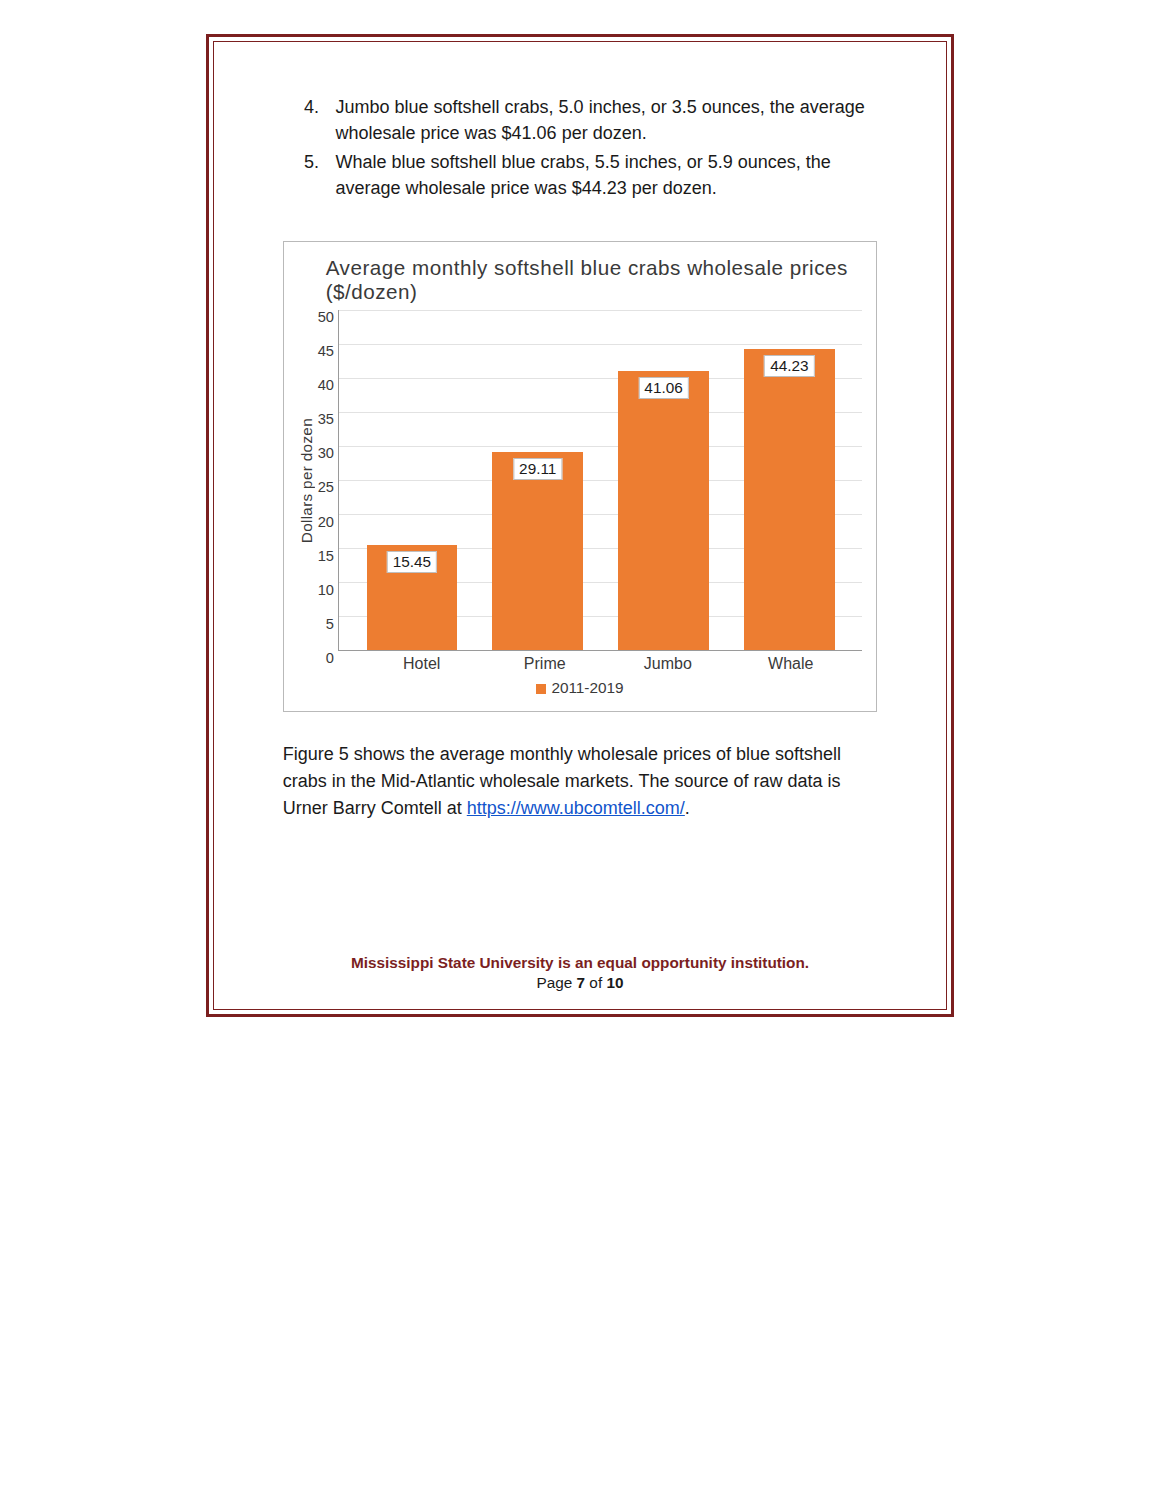Jumbo blue softshell crabs, 5.0 inches, or 3.5 ounces, the average wholesale price was $41.06 per dozen.
Whale blue softshell blue crabs, 5.5 inches, or 5.9 ounces, the average wholesale price was $44.23 per dozen.
Average monthly softshell blue crabs wholesale prices ($/dozen)
Dollars per dozen
50 45 40 35 30 25 20 15 10 5 0
15.45
29.11
41.06
44.23
Hotel Prime Jumbo Whale
2011-2019
Figure 5 shows the average monthly wholesale prices of blue softshell crabs in the Mid-Atlantic wholesale markets. The source of raw data is Urner Barry Comtell at https://www.ubcomtell.com/.
Mississippi State University is an equal opportunity institution.
Page 7 of 10